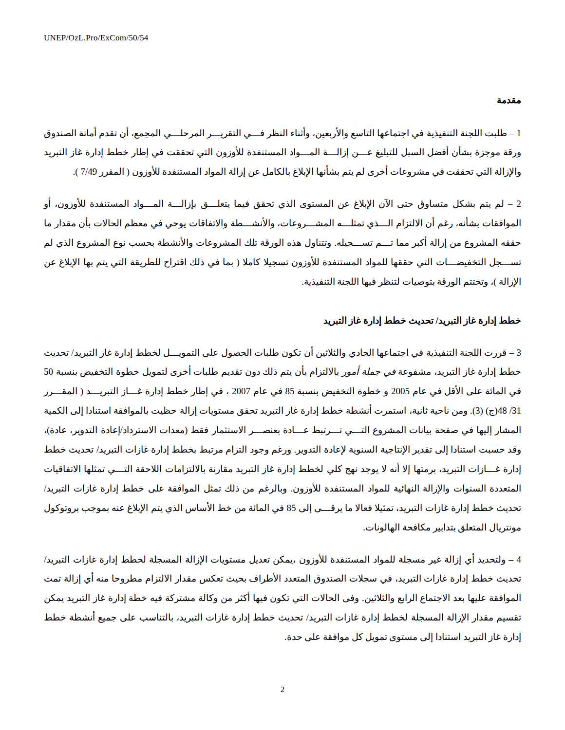UNEP/OzL.Pro/ExCom/50/54
مقدمة
1 – طلبت اللجنة التنفيذية في اجتماعها التاسع والأربعين، وأثناء النظر فـــي التقريـــر المرحلـــي المجمع، أن تقدم أمانة الصندوق ورقة موجزة بشأن أفضل السبل للتبليغ عـــن إزالـــة المـــواد المستنفدة للأوزون التي تحققت في إطار خطط إدارة غاز التبريد والإزالة التي تحققت في مشروعات أخرى لم يتم بشأنها الإبلاغ بالكامل عن إزالة المواد المستنفدة للأوزون ( المقرر 7/49 ).
2 – لم يتم بشكل متساوق حتى الآن الإبلاغ عن المستوى الذي تحقق فيما يتعلـــق بإزالـــة المـــواد المستنفدة للأوزون، أو الموافقات بشأنه، رغم أن الالتزام الـــذي تمثلـــه المشـــروعات، والأنشـــطة والاتفاقات يوحي في معظم الحالات بأن مقدار ما حققه المشروع من إزالة أكبر مما تـــم تســـجيله. وتتناول هذه الورقة تلك المشروعات والأنشطة بحسب نوع المشروع الذي لم تســـجل التخفيضـــات التي حققها للمواد المستنفدة للأوزون تسجيلا كاملا ( بما في ذلك اقتراح للطريقة التي يتم بها الإبلاغ عن الإزالة )، وتختتم الورقة بتوصيات لتنظر فيها اللجنة التنفيذية.
خطط إدارة غاز التبريد/ تحديث خطط إدارة غاز التبريد
3 – قررت اللجنة التنفيذية في اجتماعها الحادي والثلاثين أن تكون طلبات الحصول على التمويـــل لخطط إدارة غاز التبريد/ تحديث خطط إدارة غاز التبريد، مشفوعة في جملة أمور بالالتزام بأن يتم ذلك دون تقديم طلبات أخرى لتمويل خطوة التخفيض بنسبة 50 في المائة على الأقل في عام 2005 و خطوة التخفيض بنسبة 85 في عام 2007 ، في إطار خطط إدارة غـــاز التبريـــد ( المقـــرر 31/ 48(ج) (3). ومن ناحية ثانية، استمرت أنشطة خطط إدارة غاز التبريد تحقق مستويات إزالة حظيت بالموافقة استنادا إلى الكمية المشار إليها في صفحة بيانات المشروع التـــي تـــرتبط عـــادة بعنصـــر الاستثمار فقط (معدات الاسترداد/إعادة التدوير، عادة)، وقد حسبت استنادا إلى تقدير الإنتاجية السنوية لإعادة التدوير. ورغم وجود التزام مرتبط بخطط إدارة غازات التبريد/ تحديث خطط إدارة غـــازات التبريد، برمتها إلا أنه لا يوجد نهج كلي لخطط إدارة غاز التبريد مقارنة بالالتزامات اللاحقة التـــي تمثلها الاتفاقيات المتعددة السنوات والإزالة النهائية للمواد المستنفدة للأوزون. وبالرغم من ذلك تمثل الموافقة على خطط إدارة غازات التبريد/ تحديث خطط إدارة غازات التبريد، تمثيلا فعالا ما يرقـــى إلى 85 في المائة من خط الأساس الذي يتم الإبلاغ عنه بموجب بروتوكول مونتريال المتعلق بتدابير مكافحة الهالونات.
4 – ولتحديد أي إزالة غير مسجلة للمواد المستنفدة للأوزون ،يمكن تعديل مستويات الإزالة المسجلة لخطط إدارة غازات التبريد/ تحديث خطط إدارة غازات التبريد، في سجلات الصندوق المتعدد الأطراف بحيث تعكس مقدار الالتزام مطروحا منه أي إزالة تمت الموافقة عليها بعد الاجتماع الرابع والثلاثين. وفى الحالات التي تكون فيها أكثر من وكالة مشتركة فيه خطة إدارة غاز التبريد يمكن تقسيم مقدار الإزالة المسجلة لخطط إدارة غازات التبريد/ تحديث خطط إدارة غازات التبريد، بالتناسب على جميع أنشطة خطط إدارة غاز التبريد استنادا إلى مستوى تمويل كل موافقة على حدة.
2